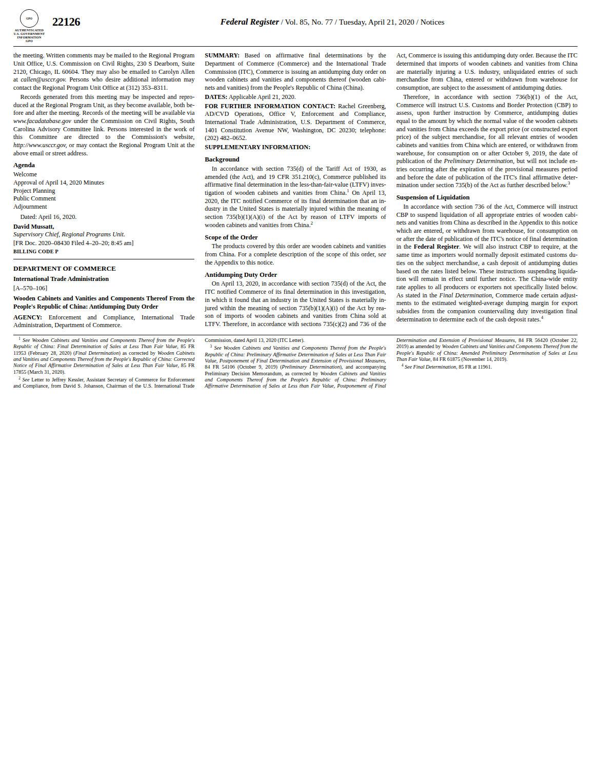GPO
AUTHENTICATED
U.S. GOVERNMENT
INFORMATION
GPO
22126
Federal Register / Vol. 85, No. 77 / Tuesday, April 21, 2020 / Notices
the meeting. Written comments may be mailed to the Regional Program Unit Office, U.S. Commission on Civil Rights, 230 S Dearborn, Suite 2120, Chicago, IL 60604. They may also be emailed to Carolyn Allen at callen@usccr.gov. Persons who desire additional information may contact the Regional Program Unit Office at (312) 353–8311.
Records generated from this meeting may be inspected and reproduced at the Regional Program Unit, as they become available, both before and after the meeting. Records of the meeting will be available via www.facadatabase.gov under the Commission on Civil Rights, South Carolina Advisory Committee link. Persons interested in the work of this Committee are directed to the Commission's website, http://www.usccr.gov, or may contact the Regional Program Unit at the above email or street address.
Agenda
Welcome
Approval of April 14, 2020 Minutes
Project Planning
Public Comment
Adjournment
Dated: April 16, 2020.
David Mussatt,
Supervisory Chief, Regional Programs Unit.
[FR Doc. 2020–08430 Filed 4–20–20; 8:45 am]
BILLING CODE P
DEPARTMENT OF COMMERCE
International Trade Administration
[A–570–106]
Wooden Cabinets and Vanities and Components Thereof From the People's Republic of China: Antidumping Duty Order
AGENCY: Enforcement and Compliance, International Trade Administration, Department of Commerce.
SUMMARY: Based on affirmative final determinations by the Department of Commerce (Commerce) and the International Trade Commission (ITC), Commerce is issuing an antidumping duty order on wooden cabinets and vanities and components thereof (wooden cabinets and vanities) from the People's Republic of China (China).
DATES: Applicable April 21, 2020.
FOR FURTHER INFORMATION CONTACT: Rachel Greenberg, AD/CVD Operations, Office V, Enforcement and Compliance, International Trade Administration, U.S. Department of Commerce, 1401 Constitution Avenue NW, Washington, DC 20230; telephone: (202) 482–0652.
SUPPLEMENTARY INFORMATION:
Background
In accordance with section 735(d) of the Tariff Act of 1930, as amended (the Act), and 19 CFR 351.210(c), Commerce published its affirmative final determination in the less-than-fair-value (LTFV) investigation of wooden cabinets and vanities from China.1 On April 13, 2020, the ITC notified Commerce of its final determination that an industry in the United States is materially injured within the meaning of section 735(b)(1)(A)(i) of the Act by reason of LTFV imports of wooden cabinets and vanities from China.2
Scope of the Order
The products covered by this order are wooden cabinets and vanities from China. For a complete description of the scope of this order, see the Appendix to this notice.
Antidumping Duty Order
On April 13, 2020, in accordance with section 735(d) of the Act, the ITC notified Commerce of its final determination in this investigation, in which it found that an industry in the United States is materially injured within the meaning of section 735(b)(1)(A)(i) of the Act by reason of imports of wooden cabinets and vanities from China sold at LTFV. Therefore, in accordance with sections 735(c)(2) and 736 of the Act, Commerce is issuing this antidumping duty order. Because the ITC determined that imports of wooden cabinets and vanities from China are materially injuring a U.S. industry, unliquidated entries of such merchandise from China, entered or withdrawn from warehouse for consumption, are subject to the assessment of antidumping duties.
Therefore, in accordance with section 736(b)(1) of the Act, Commerce will instruct U.S. Customs and Border Protection (CBP) to assess, upon further instruction by Commerce, antidumping duties equal to the amount by which the normal value of the wooden cabinets and vanities from China exceeds the export price (or constructed export price) of the subject merchandise, for all relevant entries of wooden cabinets and vanities from China which are entered, or withdrawn from warehouse, for consumption on or after October 9, 2019, the date of publication of the Preliminary Determination, but will not include entries occurring after the expiration of the provisional measures period and before the date of publication of the ITC's final affirmative determination under section 735(b) of the Act as further described below.3
Suspension of Liquidation
In accordance with section 736 of the Act, Commerce will instruct CBP to suspend liquidation of all appropriate entries of wooden cabinets and vanities from China as described in the Appendix to this notice which are entered, or withdrawn from warehouse, for consumption on or after the date of publication of the ITC's notice of final determination in the Federal Register. We will also instruct CBP to require, at the same time as importers would normally deposit estimated customs duties on the subject merchandise, a cash deposit of antidumping duties based on the rates listed below. These instructions suspending liquidation will remain in effect until further notice. The China-wide entity rate applies to all producers or exporters not specifically listed below. As stated in the Final Determination, Commerce made certain adjustments to the estimated weighted-average dumping margin for export subsidies from the companion countervailing duty investigation final determination to determine each of the cash deposit rates.4
1 See Wooden Cabinets and Vanities and Components Thereof from the People's Republic of China: Final Determination of Sales at Less Than Fair Value, 85 FR 11953 (February 28, 2020) (Final Determination) as corrected by Wooden Cabinets and Vanities and Components Thereof from the People's Republic of China: Corrected Notice of Final Affirmative Determination of Sales at Less Than Fair Value, 85 FR 17855 (March 31, 2020).
2 See Letter to Jeffrey Kessler, Assistant Secretary of Commerce for Enforcement and Compliance, from David S. Johanson, Chairman of the U.S. International Trade Commission, dated April 13, 2020 (ITC Letter).
3 See Wooden Cabinets and Vanities and Components Thereof from the People's Republic of China: Preliminary Affirmative Determination of Sales at Less Than Fair Value, Postponement of Final Determination and Extension of Provisional Measures, 84 FR 54106 (October 9, 2019) (Preliminary Determination), and accompanying Preliminary Decision Memorandum, as corrected by Wooden Cabinets and Vanities and Components Thereof from the People's Republic of China: Preliminary Affirmative Determination of Sales at Less than Fair Value, Postponement of Final Determination and Extension of Provisional Measures, 84 FR 56420 (October 22, 2019) as amended by Wooden Cabinets and Vanities and Components Thereof from the People's Republic of China: Amended Preliminary Determination of Sales at Less Than Fair Value, 84 FR 61875 (November 14, 2019).
4 See Final Determination, 85 FR at 11961.